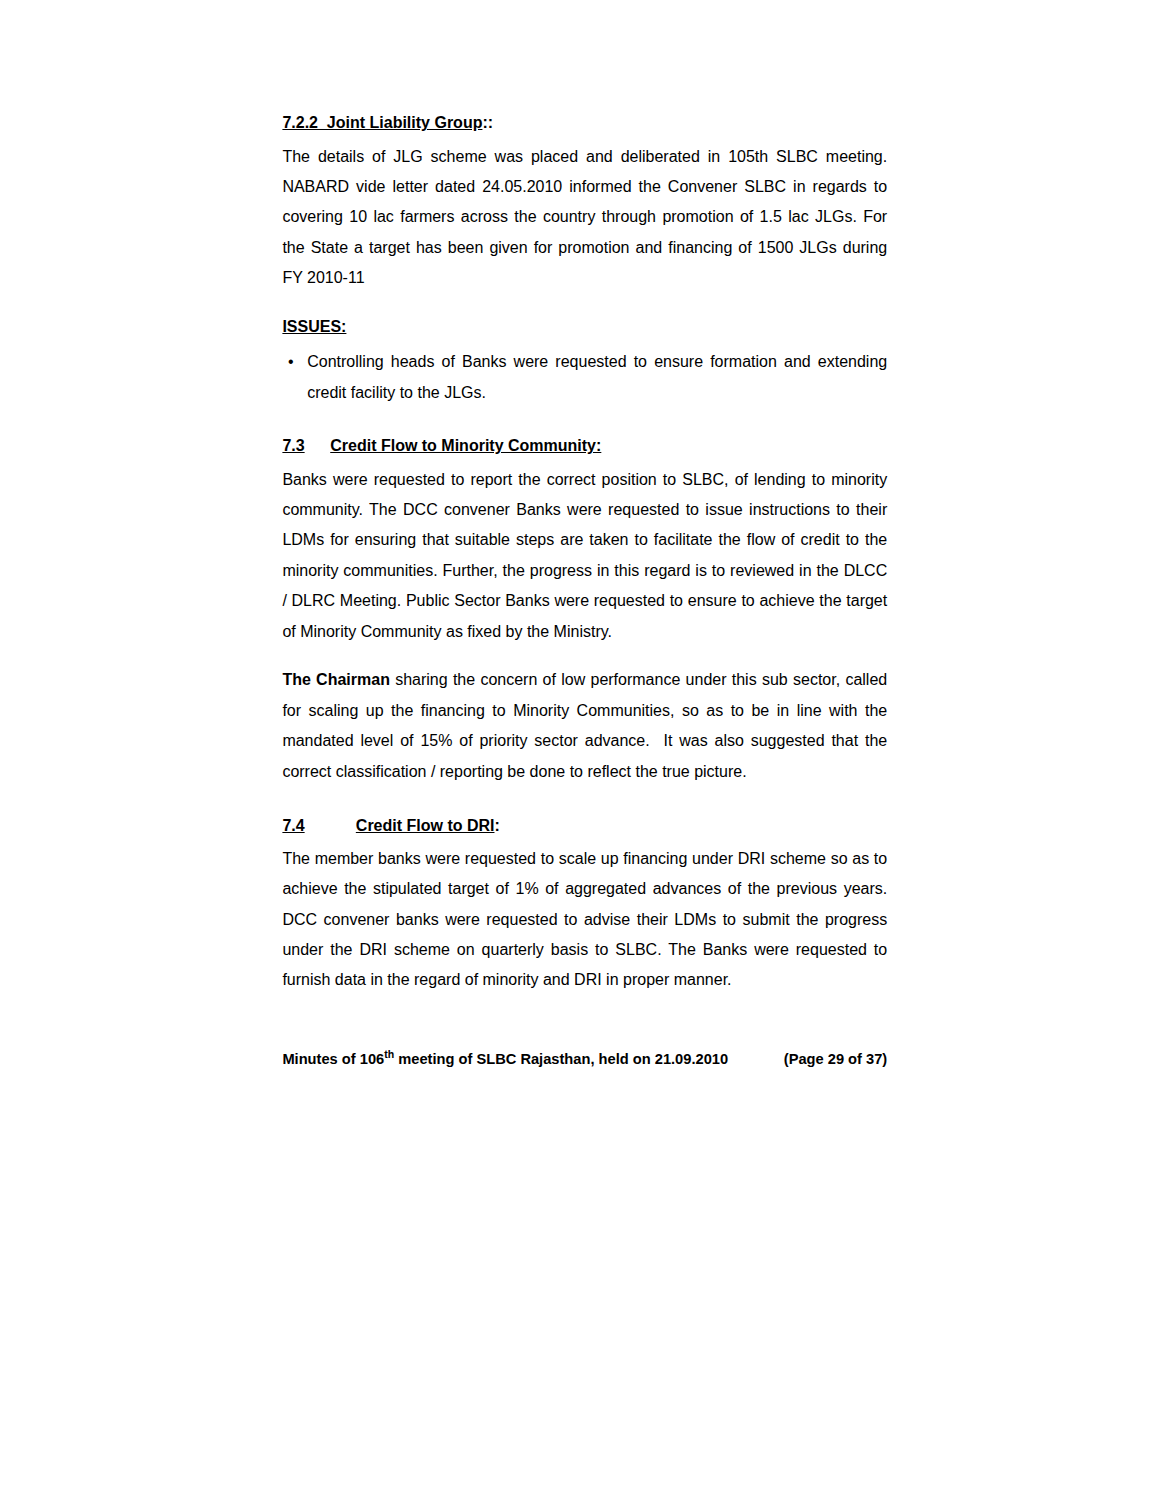7.2.2 Joint Liability Group::
The details of JLG scheme was placed and deliberated in 105th SLBC meeting. NABARD vide letter dated 24.05.2010 informed the Convener SLBC in regards to covering 10 lac farmers across the country through promotion of 1.5 lac JLGs. For the State a target has been given for promotion and financing of 1500 JLGs during FY 2010-11
ISSUES:
Controlling heads of Banks were requested to ensure formation and extending credit facility to the JLGs.
7.3 Credit Flow to Minority Community:
Banks were requested to report the correct position to SLBC, of lending to minority community. The DCC convener Banks were requested to issue instructions to their LDMs for ensuring that suitable steps are taken to facilitate the flow of credit to the minority communities. Further, the progress in this regard is to reviewed in the DLCC / DLRC Meeting. Public Sector Banks were requested to ensure to achieve the target of Minority Community as fixed by the Ministry.
The Chairman sharing the concern of low performance under this sub sector, called for scaling up the financing to Minority Communities, so as to be in line with the mandated level of 15% of priority sector advance. It was also suggested that the correct classification / reporting be done to reflect the true picture.
7.4 Credit Flow to DRI:
The member banks were requested to scale up financing under DRI scheme so as to achieve the stipulated target of 1% of aggregated advances of the previous years. DCC convener banks were requested to advise their LDMs to submit the progress under the DRI scheme on quarterly basis to SLBC. The Banks were requested to furnish data in the regard of minority and DRI in proper manner.
Minutes of 106th meeting of SLBC Rajasthan, held on 21.09.2010
(Page 29 of 37)